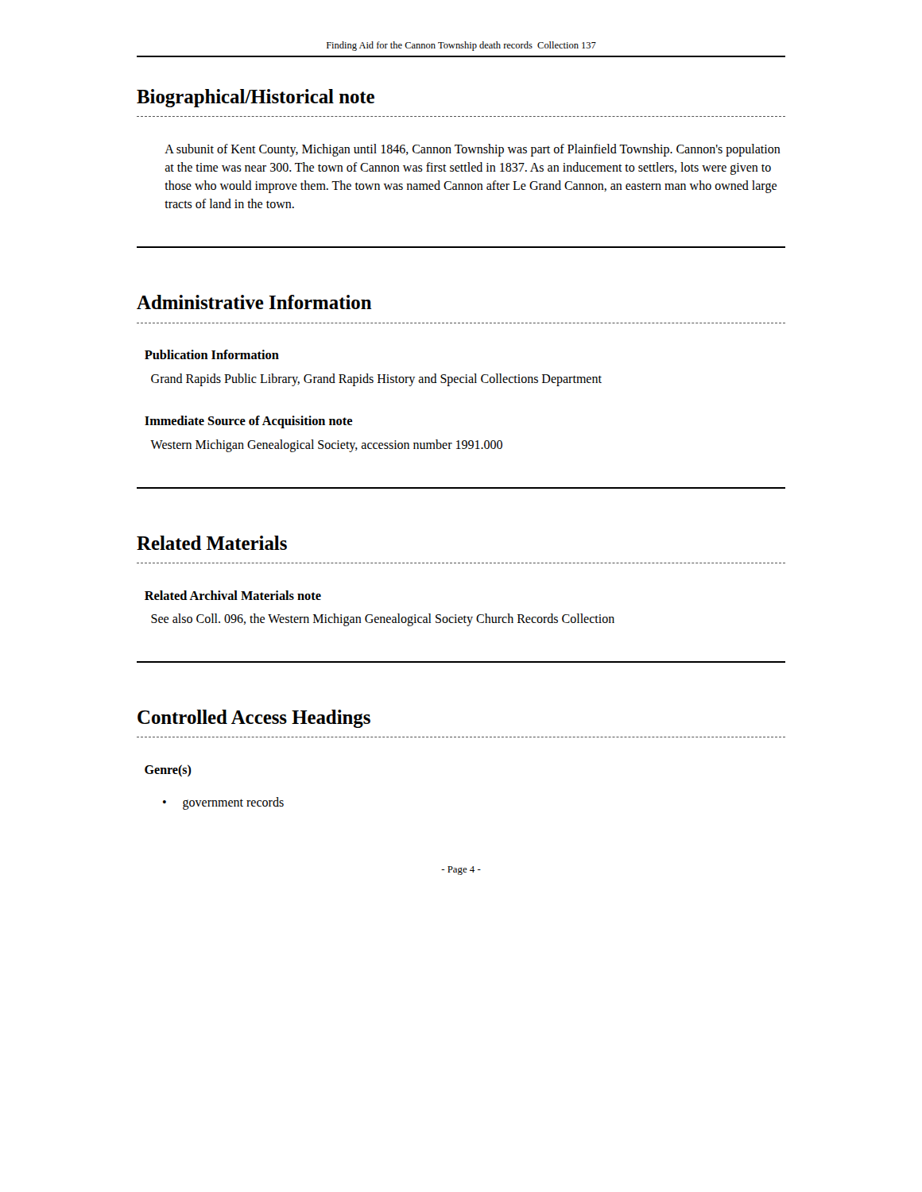Finding Aid for the Cannon Township death records Collection 137
Biographical/Historical note
A subunit of Kent County, Michigan until 1846, Cannon Township was part of Plainfield Township. Cannon's population at the time was near 300. The town of Cannon was first settled in 1837. As an inducement to settlers, lots were given to those who would improve them. The town was named Cannon after Le Grand Cannon, an eastern man who owned large tracts of land in the town.
Administrative Information
Publication Information
Grand Rapids Public Library, Grand Rapids History and Special Collections Department
Immediate Source of Acquisition note
Western Michigan Genealogical Society, accession number 1991.000
Related Materials
Related Archival Materials note
See also Coll. 096, the Western Michigan Genealogical Society Church Records Collection
Controlled Access Headings
Genre(s)
government records
- Page 4 -